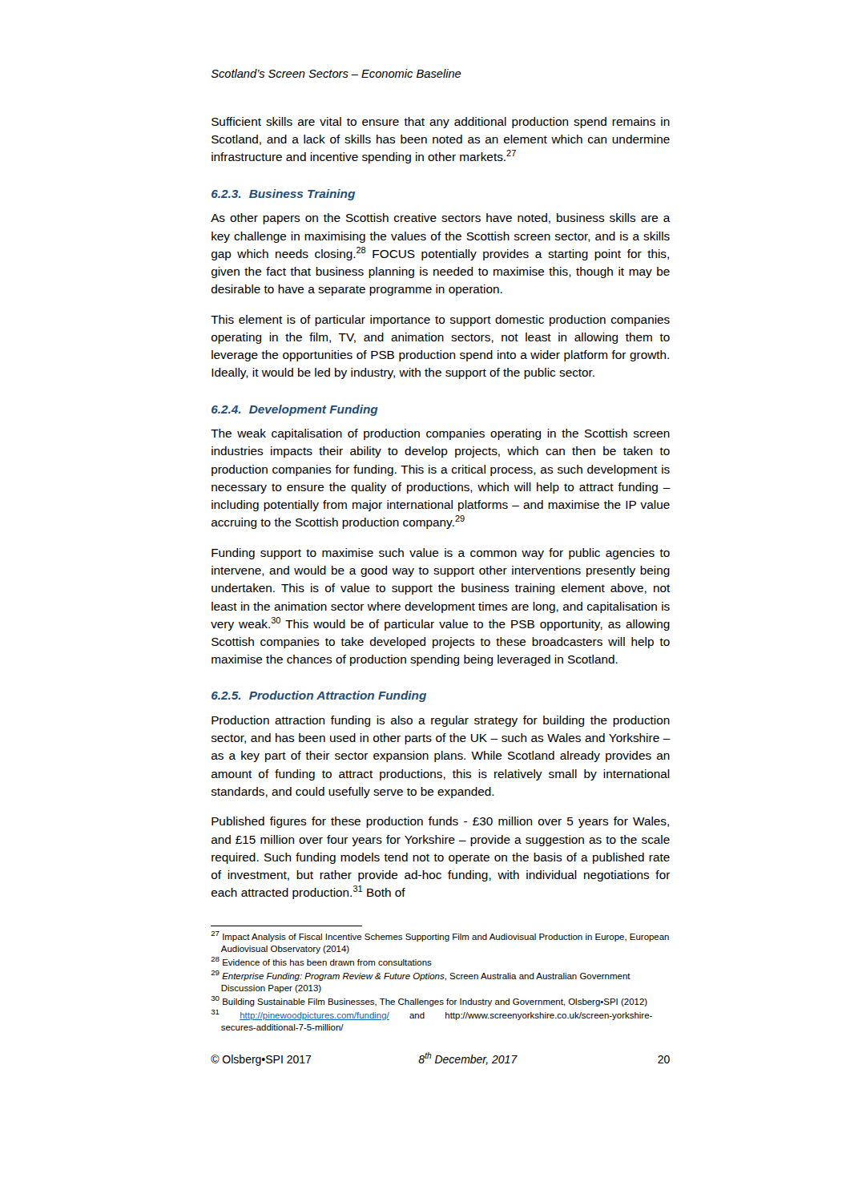Scotland’s Screen Sectors – Economic Baseline
Sufficient skills are vital to ensure that any additional production spend remains in Scotland, and a lack of skills has been noted as an element which can undermine infrastructure and incentive spending in other markets.27
6.2.3. Business Training
As other papers on the Scottish creative sectors have noted, business skills are a key challenge in maximising the values of the Scottish screen sector, and is a skills gap which needs closing.28 FOCUS potentially provides a starting point for this, given the fact that business planning is needed to maximise this, though it may be desirable to have a separate programme in operation.
This element is of particular importance to support domestic production companies operating in the film, TV, and animation sectors, not least in allowing them to leverage the opportunities of PSB production spend into a wider platform for growth. Ideally, it would be led by industry, with the support of the public sector.
6.2.4. Development Funding
The weak capitalisation of production companies operating in the Scottish screen industries impacts their ability to develop projects, which can then be taken to production companies for funding. This is a critical process, as such development is necessary to ensure the quality of productions, which will help to attract funding – including potentially from major international platforms – and maximise the IP value accruing to the Scottish production company.29
Funding support to maximise such value is a common way for public agencies to intervene, and would be a good way to support other interventions presently being undertaken. This is of value to support the business training element above, not least in the animation sector where development times are long, and capitalisation is very weak.30 This would be of particular value to the PSB opportunity, as allowing Scottish companies to take developed projects to these broadcasters will help to maximise the chances of production spending being leveraged in Scotland.
6.2.5. Production Attraction Funding
Production attraction funding is also a regular strategy for building the production sector, and has been used in other parts of the UK – such as Wales and Yorkshire – as a key part of their sector expansion plans. While Scotland already provides an amount of funding to attract productions, this is relatively small by international standards, and could usefully serve to be expanded.
Published figures for these production funds - £30 million over 5 years for Wales, and £15 million over four years for Yorkshire – provide a suggestion as to the scale required. Such funding models tend not to operate on the basis of a published rate of investment, but rather provide ad-hoc funding, with individual negotiations for each attracted production.31 Both of
27 Impact Analysis of Fiscal Incentive Schemes Supporting Film and Audiovisual Production in Europe, European Audiovisual Observatory (2014)
28 Evidence of this has been drawn from consultations
29 Enterprise Funding: Program Review & Future Options, Screen Australia and Australian Government Discussion Paper (2013)
30 Building Sustainable Film Businesses, The Challenges for Industry and Government, Olsberg•SPI (2012)
31 http://pinewoodpictures.com/funding/ and http://www.screenyorkshire.co.uk/screen-yorkshire-secures-additional-7-5-million/
© Olsberg•SPI 2017
8th December, 2017
20